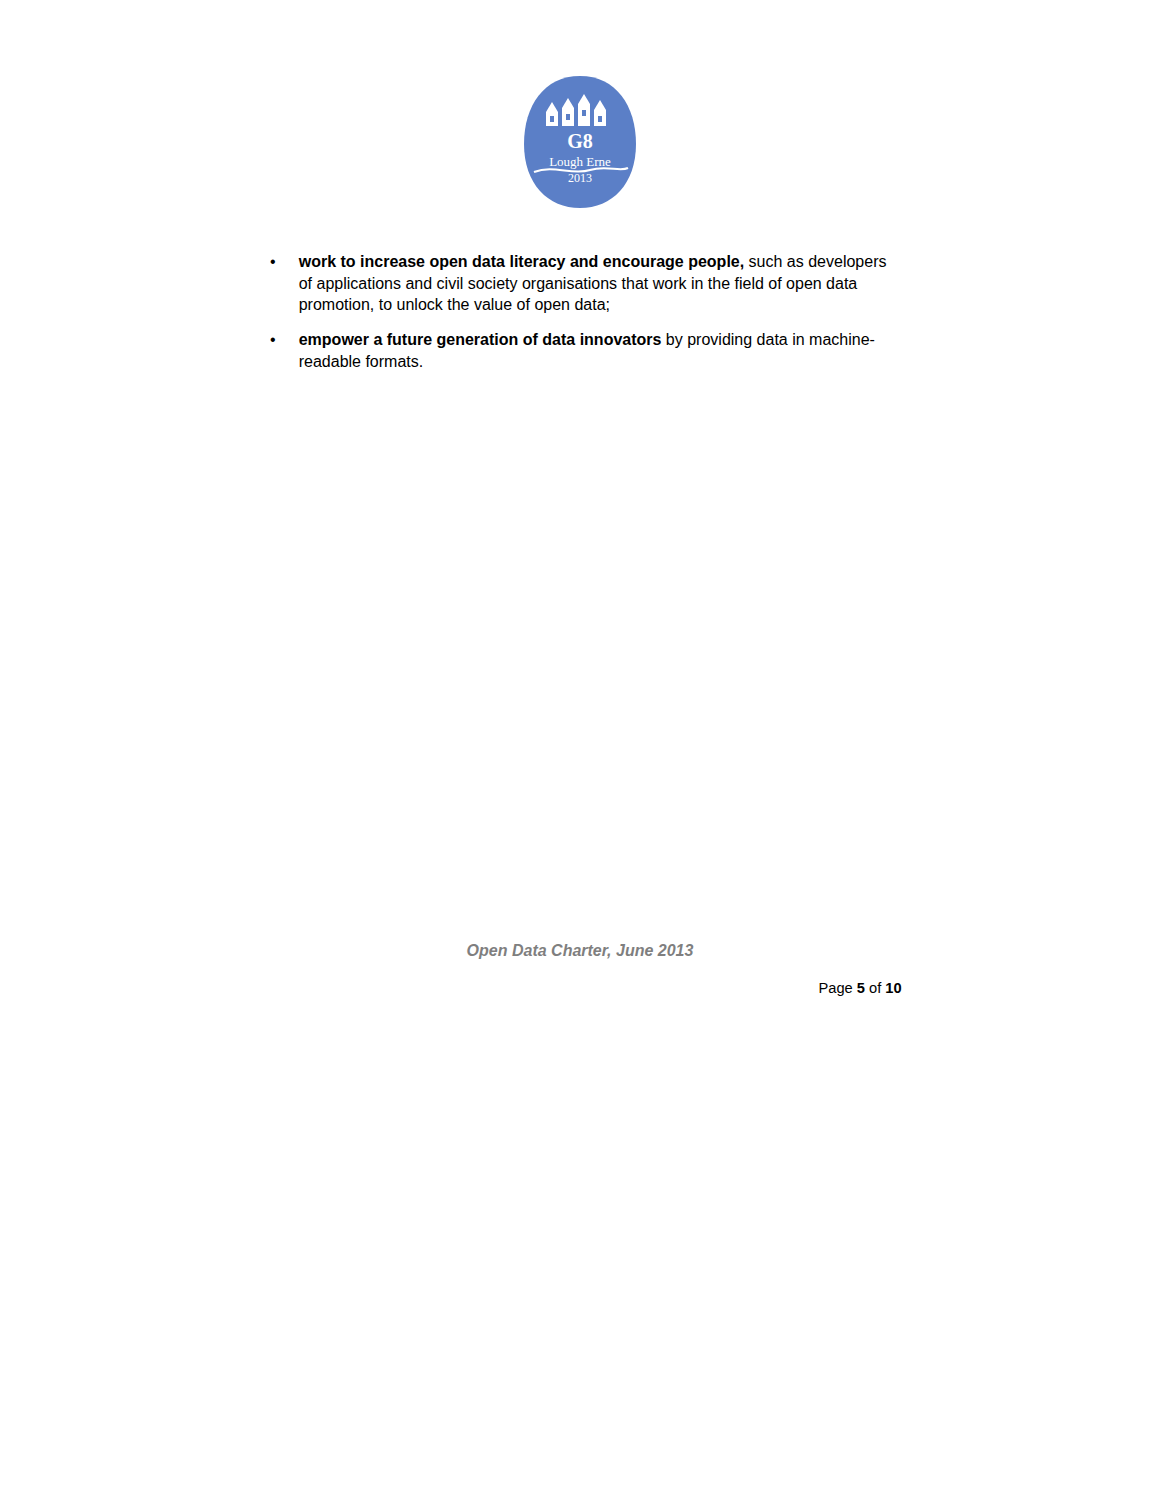G8 Lough Erne 2013
work to increase open data literacy and encourage people, such as developers of applications and civil society organisations that work in the field of open data promotion, to unlock the value of open data;
empower a future generation of data innovators by providing data in machine-readable formats.
Open Data Charter, June 2013
Page 5 of 10